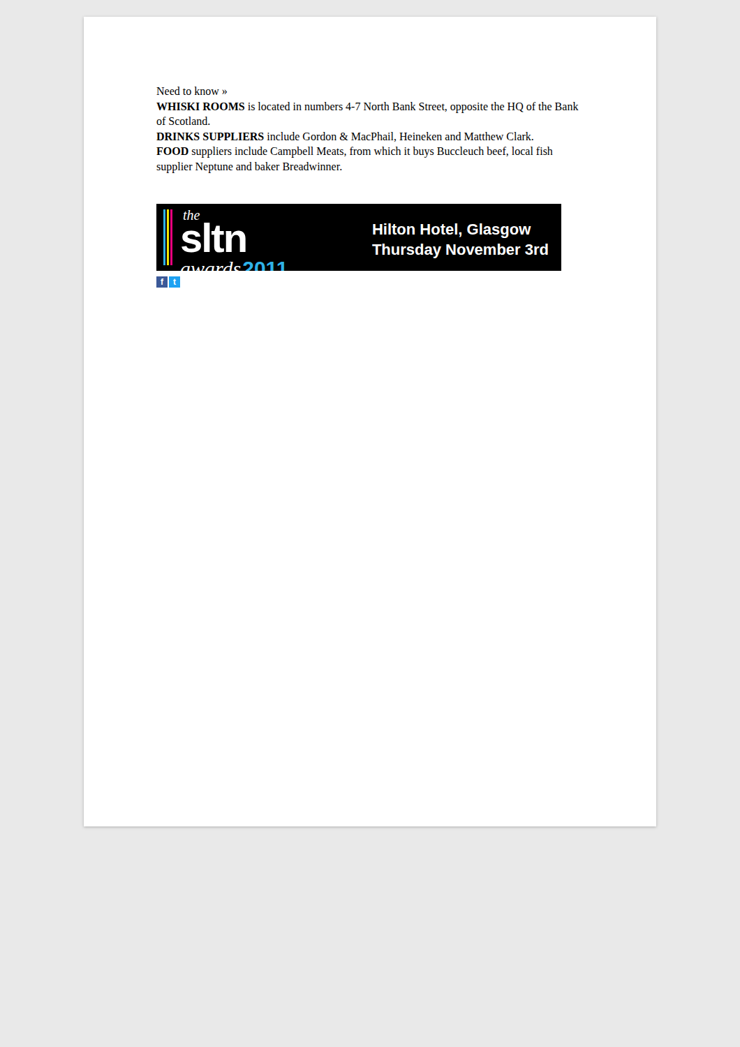Need to know »
WHISKI ROOMS is located in numbers 4-7 North Bank Street, opposite the HQ of the Bank of Scotland.
DRINKS SUPPLIERS include Gordon & MacPhail, Heineken and Matthew Clark.
FOOD suppliers include Campbell Meats, from which it buys Buccleuch beef, local fish supplier Neptune and baker Breadwinner.
the sltn awards 2011
Hilton Hotel, Glasgow
Thursday November 3rd
ft